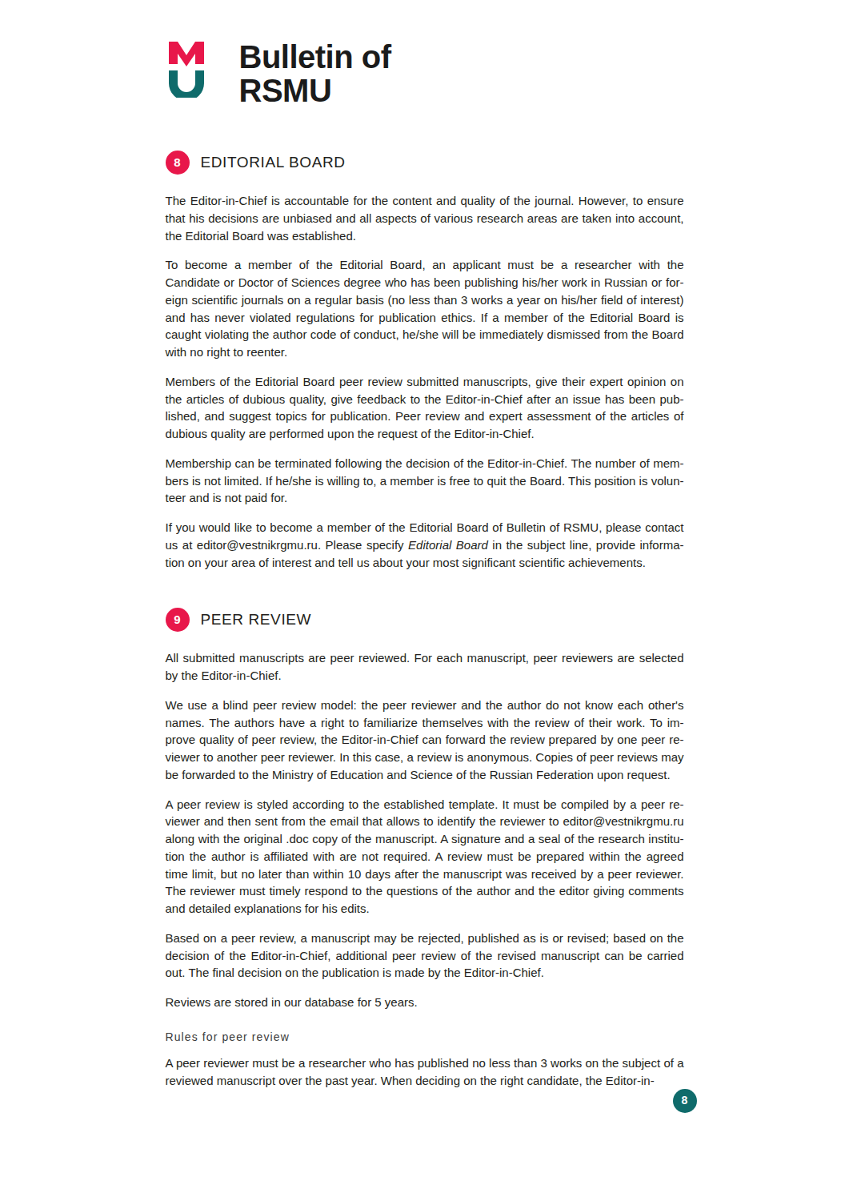Bulletin of
RSMU
8
Editorial Board
The Editor-in-Chief is accountable for the content and quality of the journal. However, to ensure that his decisions are unbiased and all aspects of various research areas are taken into account, the Editorial Board was established.
To become a member of the Editorial Board, an applicant must be a researcher with the Candidate or Doctor of Sciences degree who has been publishing his/her work in Russian or foreign scientific journals on a regular basis (no less than 3 works a year on his/her field of interest) and has never violated regulations for publication ethics. If a member of the Editorial Board is caught violating the author code of conduct, he/she will be immediately dismissed from the Board with no right to reenter.
Members of the Editorial Board peer review submitted manuscripts, give their expert opinion on the articles of dubious quality, give feedback to the Editor-in-Chief after an issue has been published, and suggest topics for publication. Peer review and expert assessment of the articles of dubious quality are performed upon the request of the Editor-in-Chief.
Membership can be terminated following the decision of the Editor-in-Chief. The number of members is not limited. If he/she is willing to, a member is free to quit the Board. This position is volunteer and is not paid for.
If you would like to become a member of the Editorial Board of Bulletin of RSMU, please contact us at editor@vestnikrgmu.ru. Please specify Editorial Board in the subject line, provide information on your area of interest and tell us about your most significant scientific achievements.
9
Peer Review
All submitted manuscripts are peer reviewed. For each manuscript, peer reviewers are selected by the Editor-in-Chief.
We use a blind peer review model: the peer reviewer and the author do not know each other's names. The authors have a right to familiarize themselves with the review of their work. To improve quality of peer review, the Editor-in-Chief can forward the review prepared by one peer reviewer to another peer reviewer. In this case, a review is anonymous. Copies of peer reviews may be forwarded to the Ministry of Education and Science of the Russian Federation upon request.
A peer review is styled according to the established template. It must be compiled by a peer reviewer and then sent from the email that allows to identify the reviewer to editor@vestnikrgmu.ru along with the original .doc copy of the manuscript. A signature and a seal of the research institution the author is affiliated with are not required. A review must be prepared within the agreed time limit, but no later than within 10 days after the manuscript was received by a peer reviewer. The reviewer must timely respond to the questions of the author and the editor giving comments and detailed explanations for his edits.
Based on a peer review, a manuscript may be rejected, published as is or revised; based on the decision of the Editor-in-Chief, additional peer review of the revised manuscript can be carried out. The final decision on the publication is made by the Editor-in-Chief.
Reviews are stored in our database for 5 years.
Rules for peer review
A peer reviewer must be a researcher who has published no less than 3 works on the subject of a reviewed manuscript over the past year. When deciding on the right candidate, the Editor-in-
8